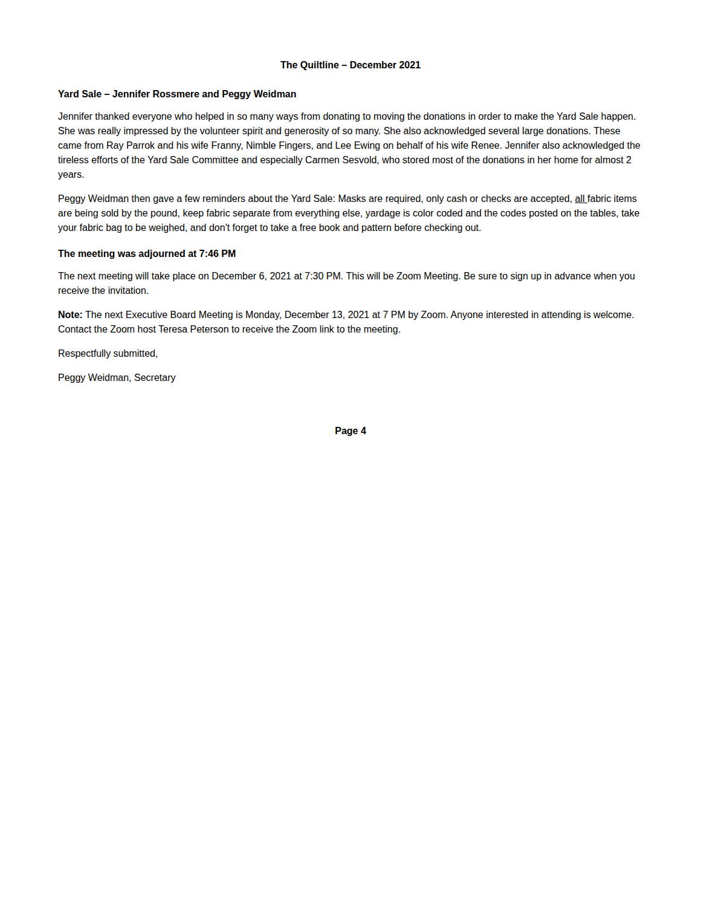The Quiltline – December 2021
Yard Sale – Jennifer Rossmere and Peggy Weidman
Jennifer thanked everyone who helped in so many ways from donating to moving the donations in order to make the Yard Sale happen. She was really impressed by the volunteer spirit and generosity of so many. She also acknowledged several large donations. These came from Ray Parrok and his wife Franny, Nimble Fingers, and Lee Ewing on behalf of his wife Renee. Jennifer also acknowledged the tireless efforts of the Yard Sale Committee and especially Carmen Sesvold, who stored most of the donations in her home for almost 2 years.
Peggy Weidman then gave a few reminders about the Yard Sale: Masks are required, only cash or checks are accepted, all fabric items are being sold by the pound, keep fabric separate from everything else, yardage is color coded and the codes posted on the tables, take your fabric bag to be weighed, and don't forget to take a free book and pattern before checking out.
The meeting was adjourned at 7:46 PM
The next meeting will take place on December 6, 2021 at 7:30 PM. This will be Zoom Meeting. Be sure to sign up in advance when you receive the invitation.
Note: The next Executive Board Meeting is Monday, December 13, 2021 at 7 PM by Zoom. Anyone interested in attending is welcome. Contact the Zoom host Teresa Peterson to receive the Zoom link to the meeting.
Respectfully submitted,
Peggy Weidman, Secretary
Page 4